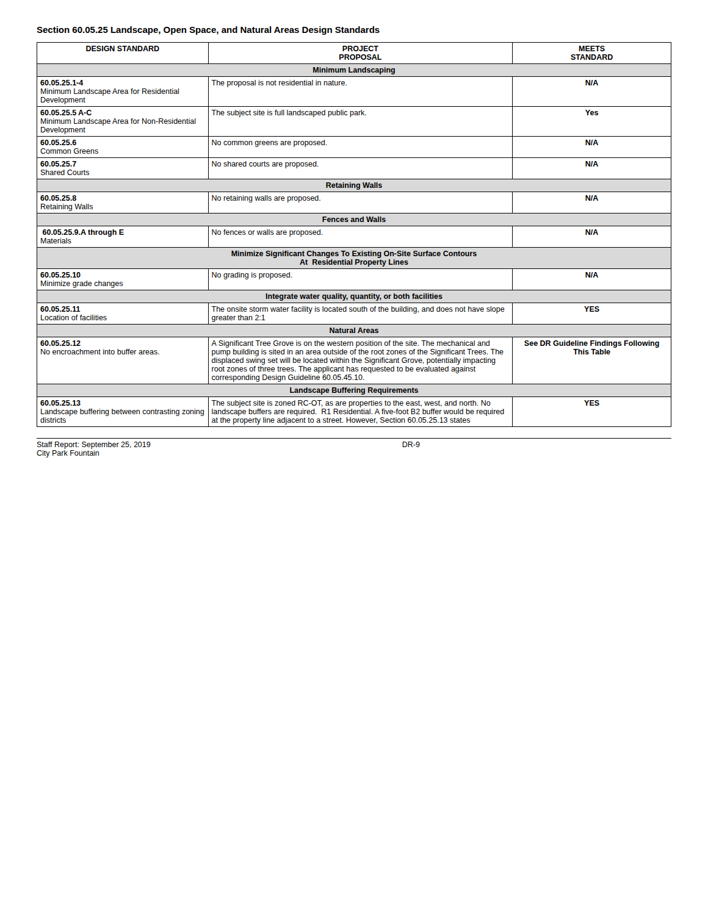Section 60.05.25 Landscape, Open Space, and Natural Areas Design Standards
| DESIGN STANDARD | PROJECT PROPOSAL | MEETS STANDARD |
| --- | --- | --- |
| Minimum Landscaping |
| 60.05.25.1-4 Minimum Landscape Area for Residential Development | The proposal is not residential in nature. | N/A |
| 60.05.25.5 A-C Minimum Landscape Area for Non-Residential Development | The subject site is full landscaped public park. | Yes |
| 60.05.25.6 Common Greens | No common greens are proposed. | N/A |
| 60.05.25.7 Shared Courts | No shared courts are proposed. | N/A |
| Retaining Walls |
| 60.05.25.8 Retaining Walls | No retaining walls are proposed. | N/A |
| Fences and Walls |
| 60.05.25.9.A through E Materials | No fences or walls are proposed. | N/A |
| Minimize Significant Changes To Existing On-Site Surface Contours At Residential Property Lines |
| 60.05.25.10 Minimize grade changes | No grading is proposed. | N/A |
| Integrate water quality, quantity, or both facilities |
| 60.05.25.11 Location of facilities | The onsite storm water facility is located south of the building, and does not have slope greater than 2:1 | YES |
| Natural Areas |
| 60.05.25.12 No encroachment into buffer areas. | A Significant Tree Grove is on the western position of the site. The mechanical and pump building is sited in an area outside of the root zones of the Significant Trees. The displaced swing set will be located within the Significant Grove, potentially impacting root zones of three trees. The applicant has requested to be evaluated against corresponding Design Guideline 60.05.45.10. | See DR Guideline Findings Following This Table |
| Landscape Buffering Requirements |
| 60.05.25.13 Landscape buffering between contrasting zoning districts | The subject site is zoned RC-OT, as are properties to the east, west, and north. No landscape buffers are required. R1 Residential. A five-foot B2 buffer would be required at the property line adjacent to a street. However, Section 60.05.25.13 states | YES |
Staff Report: September 25, 2019
City Park Fountain
DR-9